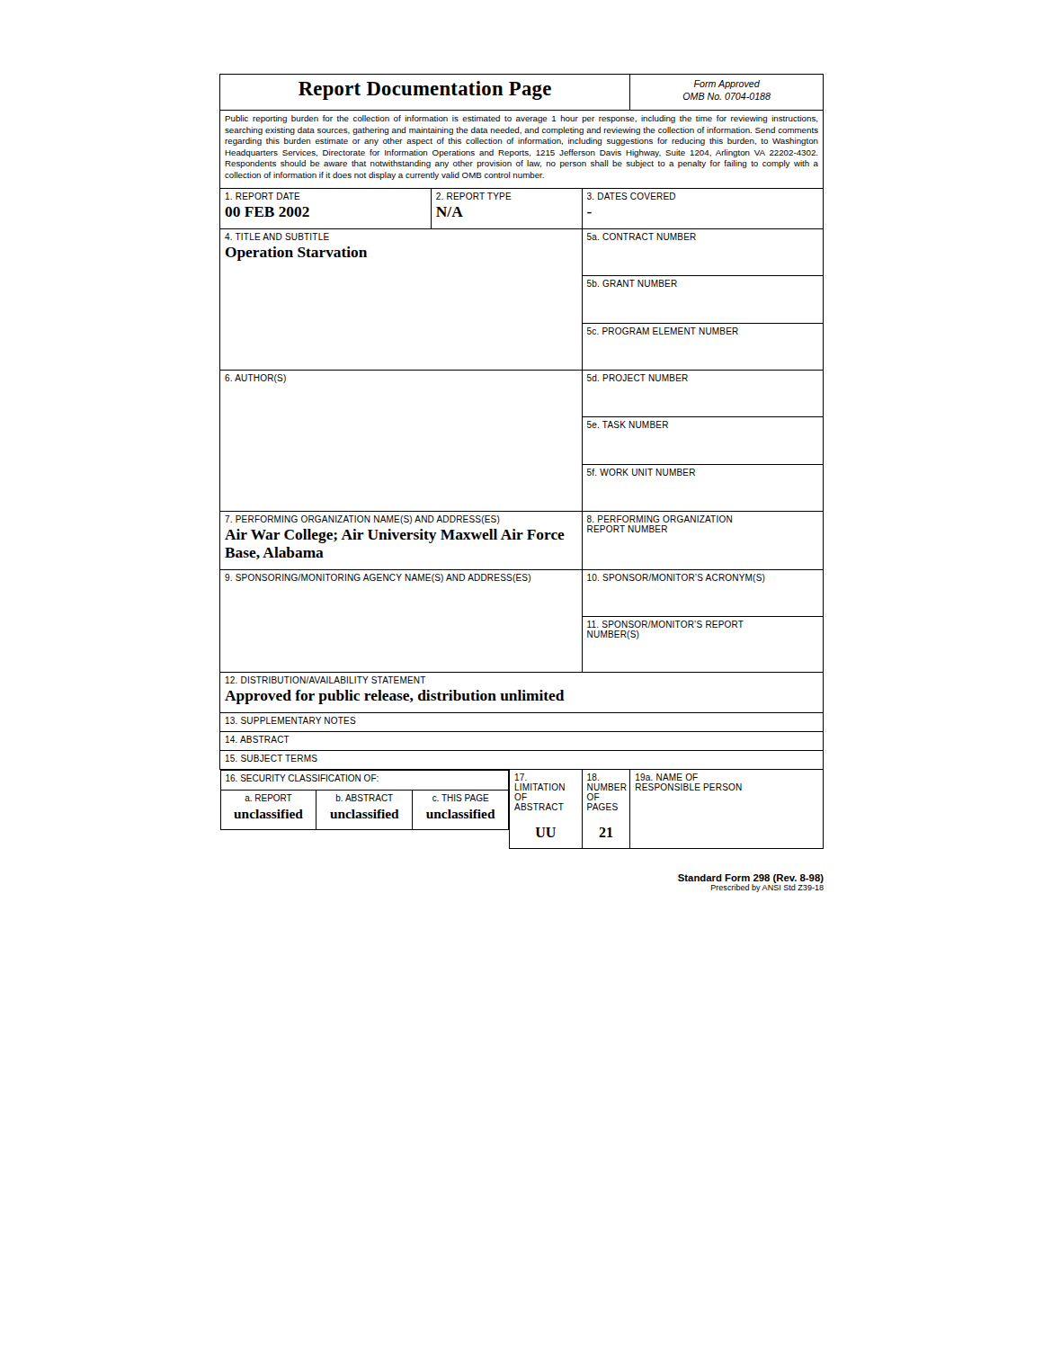| Report Documentation Page | Form Approved OMB No. 0704-0188 |
| Public reporting burden for the collection of information is estimated to average 1 hour per response, including the time for reviewing instructions, searching existing data sources, gathering and maintaining the data needed, and completing and reviewing the collection of information. Send comments regarding this burden estimate or any other aspect of this collection of information, including suggestions for reducing this burden, to Washington Headquarters Services, Directorate for Information Operations and Reports, 1215 Jefferson Davis Highway, Suite 1204, Arlington VA 22202-4302. Respondents should be aware that notwithstanding any other provision of law, no person shall be subject to a penalty for failing to comply with a collection of information if it does not display a currently valid OMB control number. |
| 1. REPORT DATE 00 FEB 2002 | 2. REPORT TYPE N/A | 3. DATES COVERED - |
| 4. TITLE AND SUBTITLE Operation Starvation | 5a. CONTRACT NUMBER |
| 5b. GRANT NUMBER |
| 5c. PROGRAM ELEMENT NUMBER |
| 6. AUTHOR(S) | 5d. PROJECT NUMBER |
| 5e. TASK NUMBER |
| 5f. WORK UNIT NUMBER |
| 7. PERFORMING ORGANIZATION NAME(S) AND ADDRESS(ES) Air War College; Air University Maxwell Air Force Base, Alabama | 8. PERFORMING ORGANIZATION REPORT NUMBER |
| 9. SPONSORING/MONITORING AGENCY NAME(S) AND ADDRESS(ES) | 10. SPONSOR/MONITOR’S ACRONYM(S) |
| 11. SPONSOR/MONITOR’S REPORT NUMBER(S) |
| 12. DISTRIBUTION/AVAILABILITY STATEMENT Approved for public release, distribution unlimited |
| 13. SUPPLEMENTARY NOTES |
| 14. ABSTRACT |
| 15. SUBJECT TERMS |
| / 16. SECURITY CLASSIFICATION OF: / / a. REPORT unclassified / b. ABSTRACT unclassified / c. THIS PAGE unclassified / | 17. LIMITATION OF ABSTRACT UU | 18. NUMBER OF PAGES 21 | 19a. NAME OF RESPONSIBLE PERSON |
Standard Form 298 (Rev. 8-98)
Prescribed by ANSI Std Z39-18